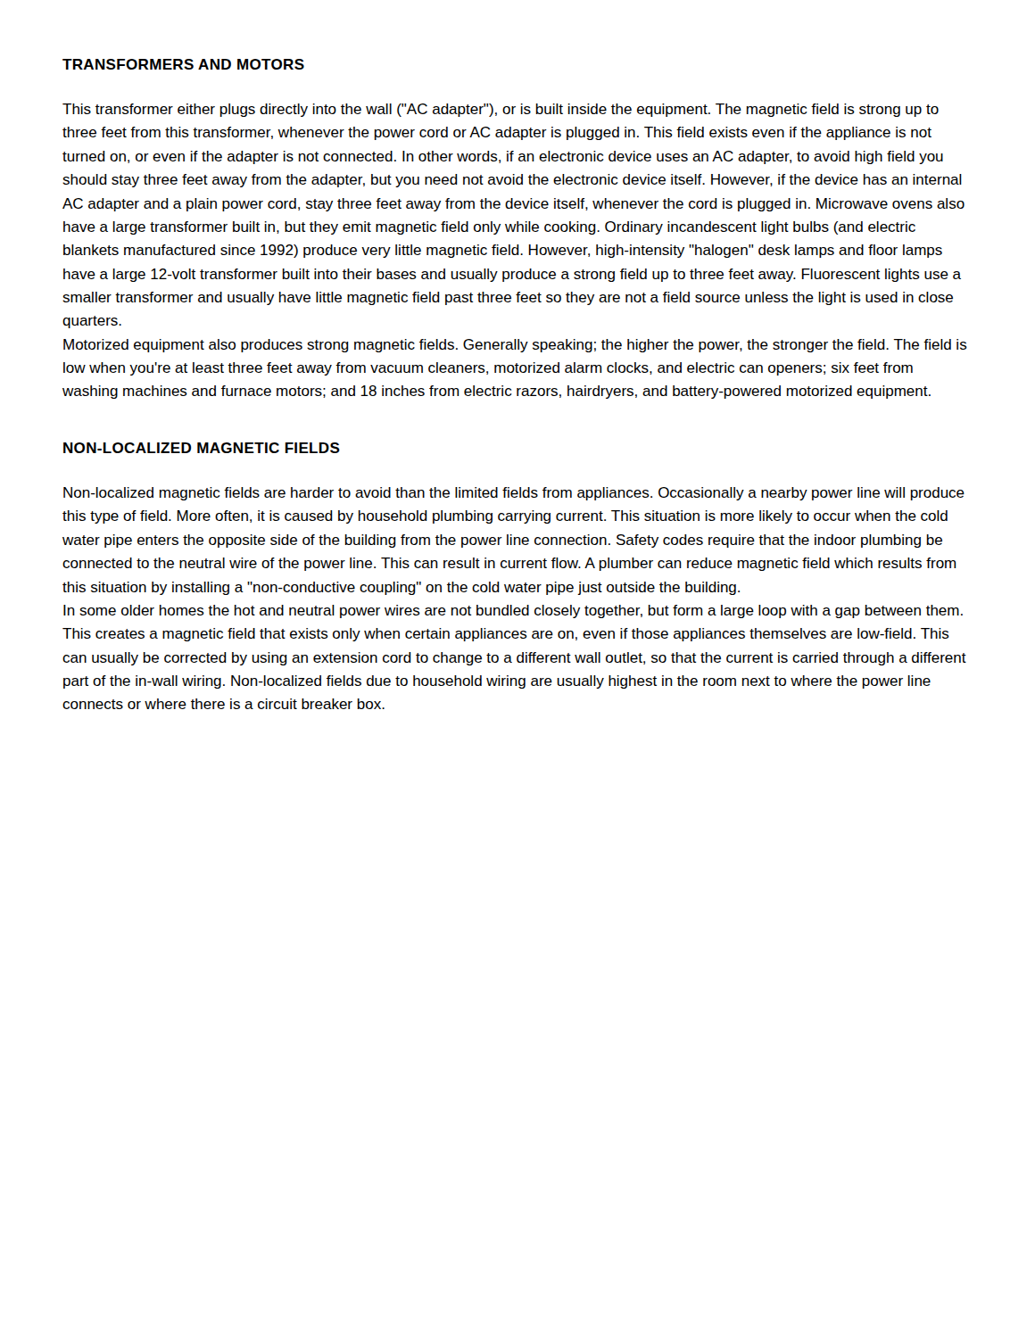TRANSFORMERS AND MOTORS
This transformer either plugs directly into the wall ("AC adapter"), or is built inside the equipment. The magnetic field is strong up to three feet from this transformer, whenever the power cord or AC adapter is plugged in. This field exists even if the appliance is not turned on, or even if the adapter is not connected. In other words, if an electronic device uses an AC adapter, to avoid high field you should stay three feet away from the adapter, but you need not avoid the electronic device itself. However, if the device has an internal AC adapter and a plain power cord, stay three feet away from the device itself, whenever the cord is plugged in. Microwave ovens also have a large transformer built in, but they emit magnetic field only while cooking. Ordinary incandescent light bulbs (and electric blankets manufactured since 1992) produce very little magnetic field. However, high-intensity "halogen" desk lamps and floor lamps have a large 12-volt transformer built into their bases and usually produce a strong field up to three feet away. Fluorescent lights use a smaller transformer and usually have little magnetic field past three feet so they are not a field source unless the light is used in close quarters.
Motorized equipment also produces strong magnetic fields. Generally speaking; the higher the power, the stronger the field. The field is low when you're at least three feet away from vacuum cleaners, motorized alarm clocks, and electric can openers; six feet from washing machines and furnace motors; and 18 inches from electric razors, hairdryers, and battery-powered motorized equipment.
NON-LOCALIZED MAGNETIC FIELDS
Non-localized magnetic fields are harder to avoid than the limited fields from appliances. Occasionally a nearby power line will produce this type of field. More often, it is caused by household plumbing carrying current. This situation is more likely to occur when the cold water pipe enters the opposite side of the building from the power line connection. Safety codes require that the indoor plumbing be connected to the neutral wire of the power line. This can result in current flow. A plumber can reduce magnetic field which results from this situation by installing a "non-conductive coupling" on the cold water pipe just outside the building.
In some older homes the hot and neutral power wires are not bundled closely together, but form a large loop with a gap between them. This creates a magnetic field that exists only when certain appliances are on, even if those appliances themselves are low-field. This can usually be corrected by using an extension cord to change to a different wall outlet, so that the current is carried through a different part of the in-wall wiring. Non-localized fields due to household wiring are usually highest in the room next to where the power line connects or where there is a circuit breaker box.